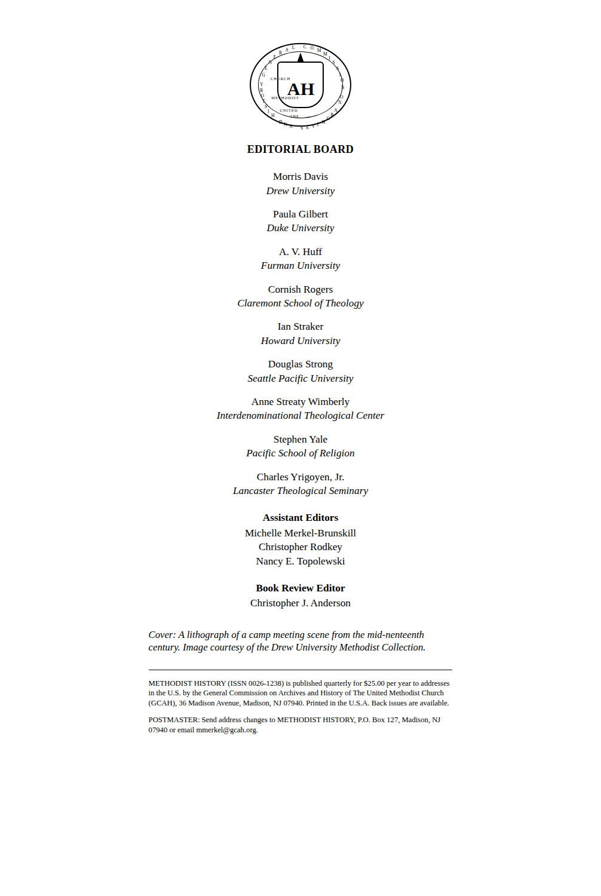A H
G E N E R A L C O M M I S S I O N O N A R C H I V E S A N D H I S T O R Y THE UNITED METHODIST CHURCH
EDITORIAL BOARD
Morris Davis
Drew University
Paula Gilbert
Duke University
A. V. Huff
Furman University
Cornish Rogers
Claremont School of Theology
Ian Straker
Howard University
Douglas Strong
Seattle Pacific University
Anne Streaty Wimberly
Interdenominational Theological Center
Stephen Yale
Pacific School of Religion
Charles Yrigoyen, Jr.
Lancaster Theological Seminary
Assistant Editors
Michelle Merkel-Brunskill
Christopher Rodkey
Nancy E. Topolewski
Book Review Editor
Christopher J. Anderson
Cover: A lithograph of a camp meeting scene from the mid-nenteenth century. Image courtesy of the Drew University Methodist Collection.
METHODIST HISTORY (ISSN 0026-1238) is published quarterly for $25.00 per year to addresses in the U.S. by the General Commission on Archives and History of The United Methodist Church (GCAH), 36 Madison Avenue, Madison, NJ 07940. Printed in the U.S.A. Back issues are available.
POSTMASTER: Send address changes to METHODIST HISTORY, P.O. Box 127, Madison, NJ 07940 or email mmerkel@gcah.org.